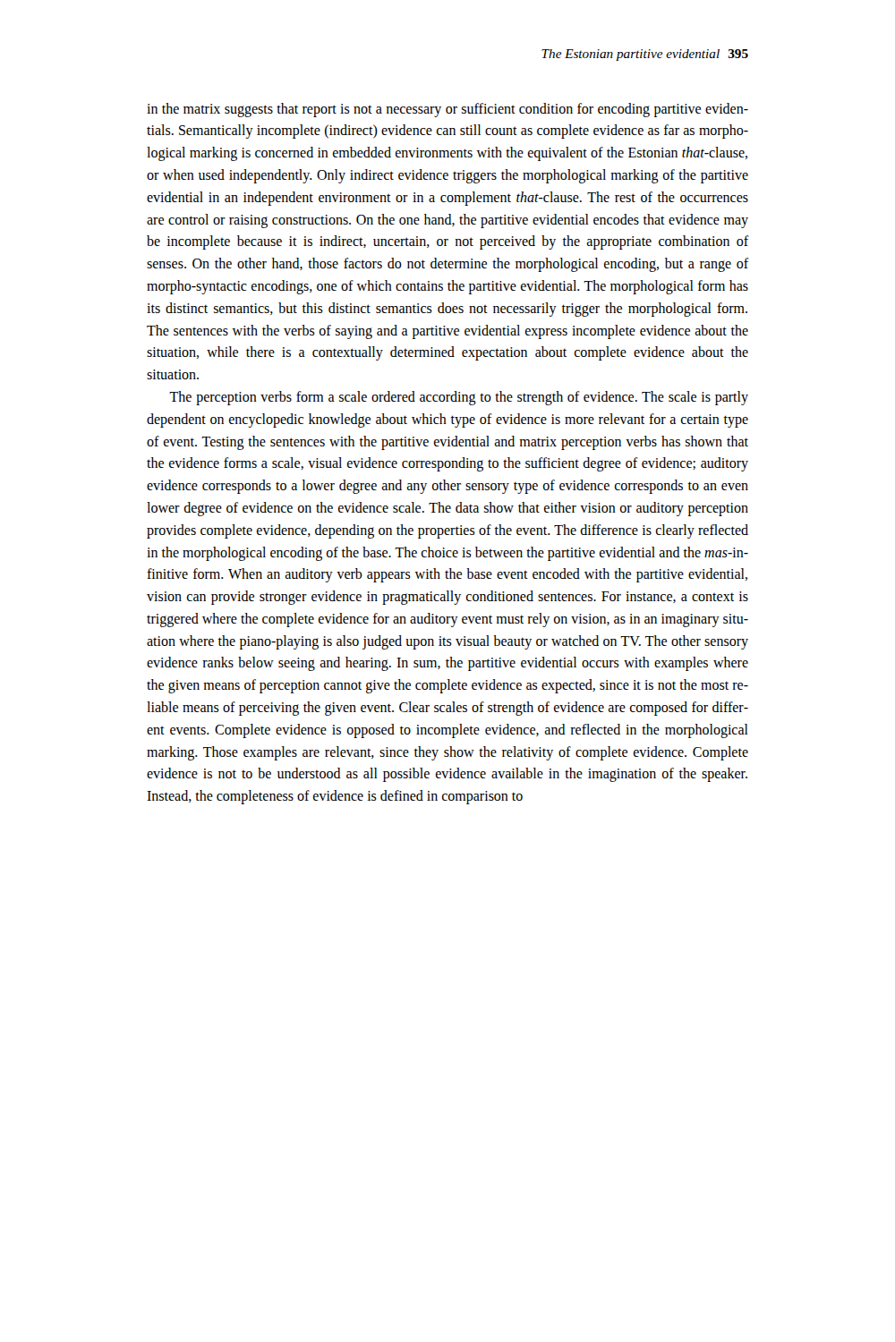The Estonian partitive evidential 395
in the matrix suggests that report is not a necessary or sufficient condition for encoding partitive evidentials. Semantically incomplete (indirect) evidence can still count as complete evidence as far as morphological marking is concerned in embedded environments with the equivalent of the Estonian that-clause, or when used independently. Only indirect evidence triggers the morphological marking of the partitive evidential in an independent environment or in a complement that-clause. The rest of the occurrences are control or raising constructions. On the one hand, the partitive evidential encodes that evidence may be incomplete because it is indirect, uncertain, or not perceived by the appropriate combination of senses. On the other hand, those factors do not determine the morphological encoding, but a range of morpho-syntactic encodings, one of which contains the partitive evidential. The morphological form has its distinct semantics, but this distinct semantics does not necessarily trigger the morphological form. The sentences with the verbs of saying and a partitive evidential express incomplete evidence about the situation, while there is a contextually determined expectation about complete evidence about the situation.
The perception verbs form a scale ordered according to the strength of evidence. The scale is partly dependent on encyclopedic knowledge about which type of evidence is more relevant for a certain type of event. Testing the sentences with the partitive evidential and matrix perception verbs has shown that the evidence forms a scale, visual evidence corresponding to the sufficient degree of evidence; auditory evidence corresponds to a lower degree and any other sensory type of evidence corresponds to an even lower degree of evidence on the evidence scale. The data show that either vision or auditory perception provides complete evidence, depending on the properties of the event. The difference is clearly reflected in the morphological encoding of the base. The choice is between the partitive evidential and the mas-infinitive form. When an auditory verb appears with the base event encoded with the partitive evidential, vision can provide stronger evidence in pragmatically conditioned sentences. For instance, a context is triggered where the complete evidence for an auditory event must rely on vision, as in an imaginary situation where the piano-playing is also judged upon its visual beauty or watched on TV. The other sensory evidence ranks below seeing and hearing. In sum, the partitive evidential occurs with examples where the given means of perception cannot give the complete evidence as expected, since it is not the most reliable means of perceiving the given event. Clear scales of strength of evidence are composed for different events. Complete evidence is opposed to incomplete evidence, and reflected in the morphological marking. Those examples are relevant, since they show the relativity of complete evidence. Complete evidence is not to be understood as all possible evidence available in the imagination of the speaker. Instead, the completeness of evidence is defined in comparison to